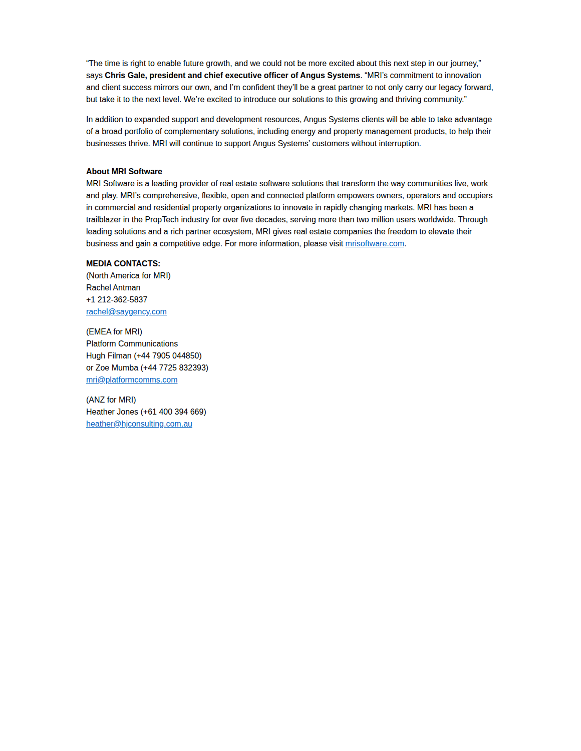“The time is right to enable future growth, and we could not be more excited about this next step in our journey,” says Chris Gale, president and chief executive officer of Angus Systems. “MRI’s commitment to innovation and client success mirrors our own, and I’m confident they’ll be a great partner to not only carry our legacy forward, but take it to the next level. We’re excited to introduce our solutions to this growing and thriving community.”
In addition to expanded support and development resources, Angus Systems clients will be able to take advantage of a broad portfolio of complementary solutions, including energy and property management products, to help their businesses thrive. MRI will continue to support Angus Systems’ customers without interruption.
About MRI Software
MRI Software is a leading provider of real estate software solutions that transform the way communities live, work and play. MRI’s comprehensive, flexible, open and connected platform empowers owners, operators and occupiers in commercial and residential property organizations to innovate in rapidly changing markets. MRI has been a trailblazer in the PropTech industry for over five decades, serving more than two million users worldwide. Through leading solutions and a rich partner ecosystem, MRI gives real estate companies the freedom to elevate their business and gain a competitive edge. For more information, please visit mrisoftware.com.
MEDIA CONTACTS:
(North America for MRI)
Rachel Antman
+1 212-362-5837
rachel@saygency.com
(EMEA for MRI)
Platform Communications
Hugh Filman (+44 7905 044850)
or Zoe Mumba (+44 7725 832393)
mri@platformcomms.com
(ANZ for MRI)
Heather Jones (+61 400 394 669)
heather@hjconsulting.com.au